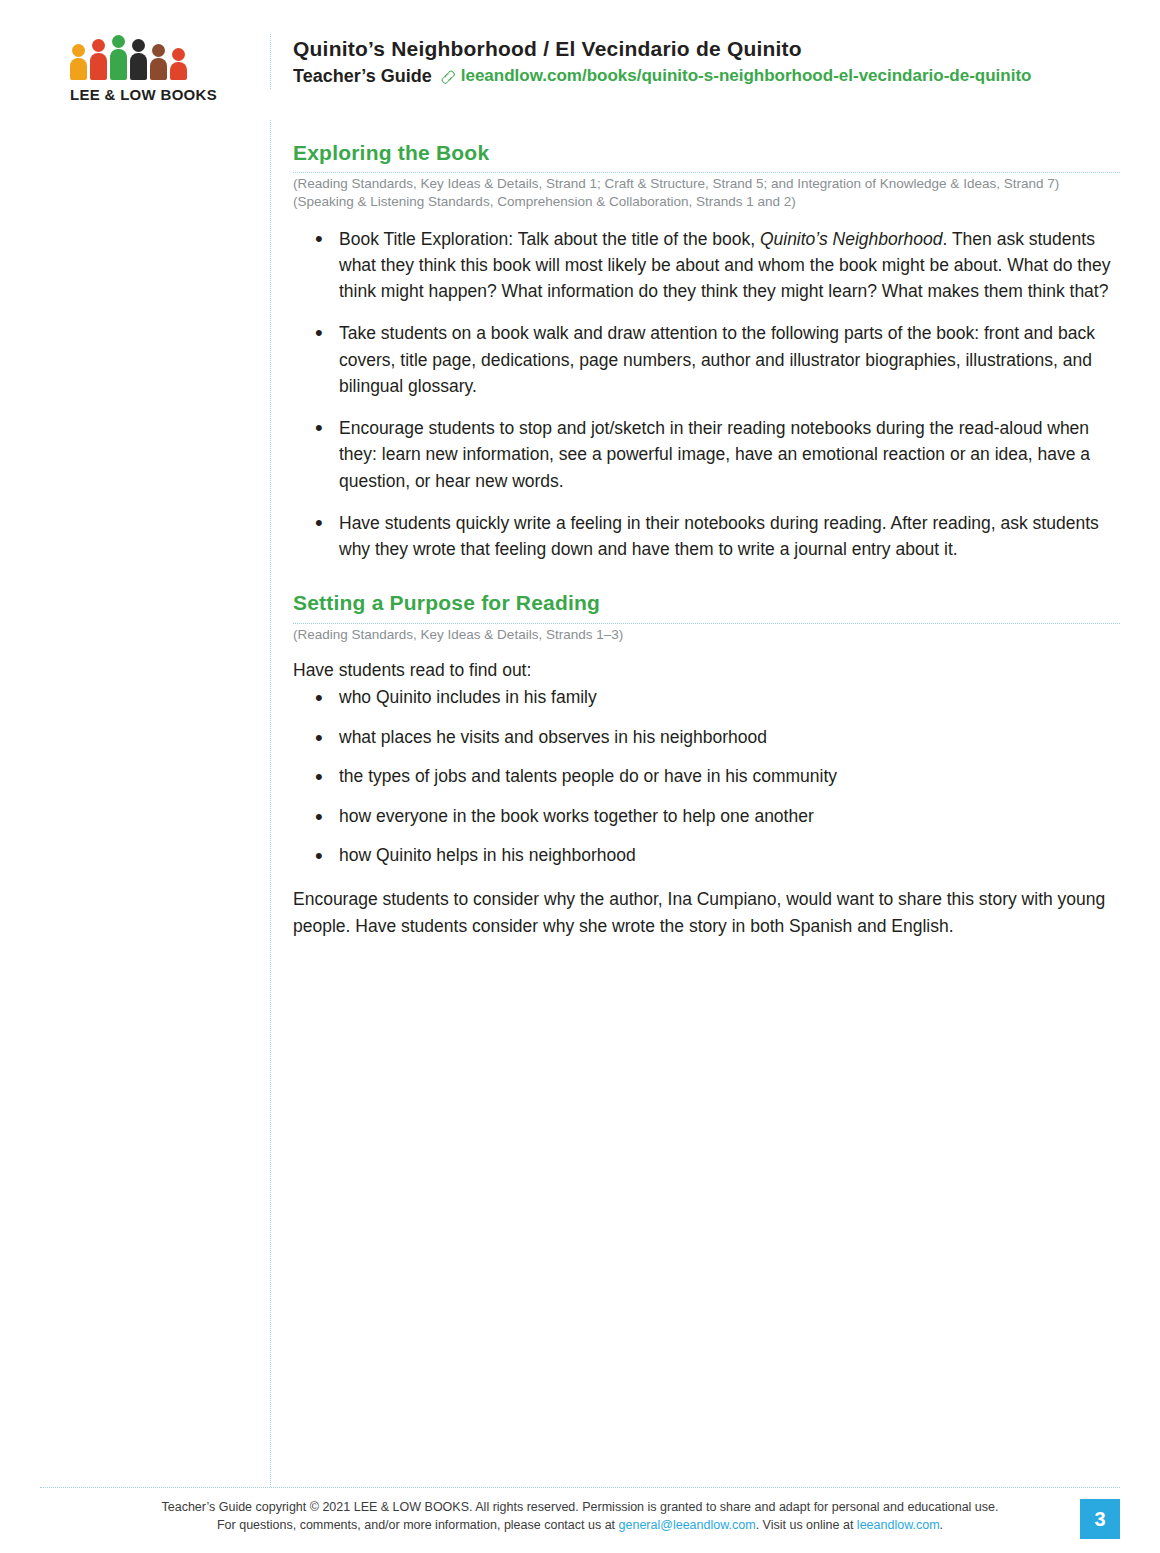LEE & LOW BOOKS
Quinito’s Neighborhood / El Vecindario de Quinito
Teacher’s Guide leeandlow.com/books/quinito-s-neighborhood-el-vecindario-de-quinito
Exploring the Book
(Reading Standards, Key Ideas & Details, Strand 1; Craft & Structure, Strand 5; and Integration of Knowledge & Ideas, Strand 7) (Speaking & Listening Standards, Comprehension & Collaboration, Strands 1 and 2)
Book Title Exploration: Talk about the title of the book, Quinito’s Neighborhood. Then ask students what they think this book will most likely be about and whom the book might be about. What do they think might happen? What information do they think they might learn? What makes them think that?
Take students on a book walk and draw attention to the following parts of the book: front and back covers, title page, dedications, page numbers, author and illustrator biographies, illustrations, and bilingual glossary.
Encourage students to stop and jot/sketch in their reading notebooks during the read-aloud when they: learn new information, see a powerful image, have an emotional reaction or an idea, have a question, or hear new words.
Have students quickly write a feeling in their notebooks during reading. After reading, ask students why they wrote that feeling down and have them to write a journal entry about it.
Setting a Purpose for Reading
(Reading Standards, Key Ideas & Details, Strands 1–3)
Have students read to find out:
who Quinito includes in his family
what places he visits and observes in his neighborhood
the types of jobs and talents people do or have in his community
how everyone in the book works together to help one another
how Quinito helps in his neighborhood
Encourage students to consider why the author, Ina Cumpiano, would want to share this story with young people. Have students consider why she wrote the story in both Spanish and English.
Teacher’s Guide copyright © 2021 LEE & LOW BOOKS. All rights reserved. Permission is granted to share and adapt for personal and educational use.
For questions, comments, and/or more information, please contact us at general@leeandlow.com. Visit us online at leeandlow.com.
3